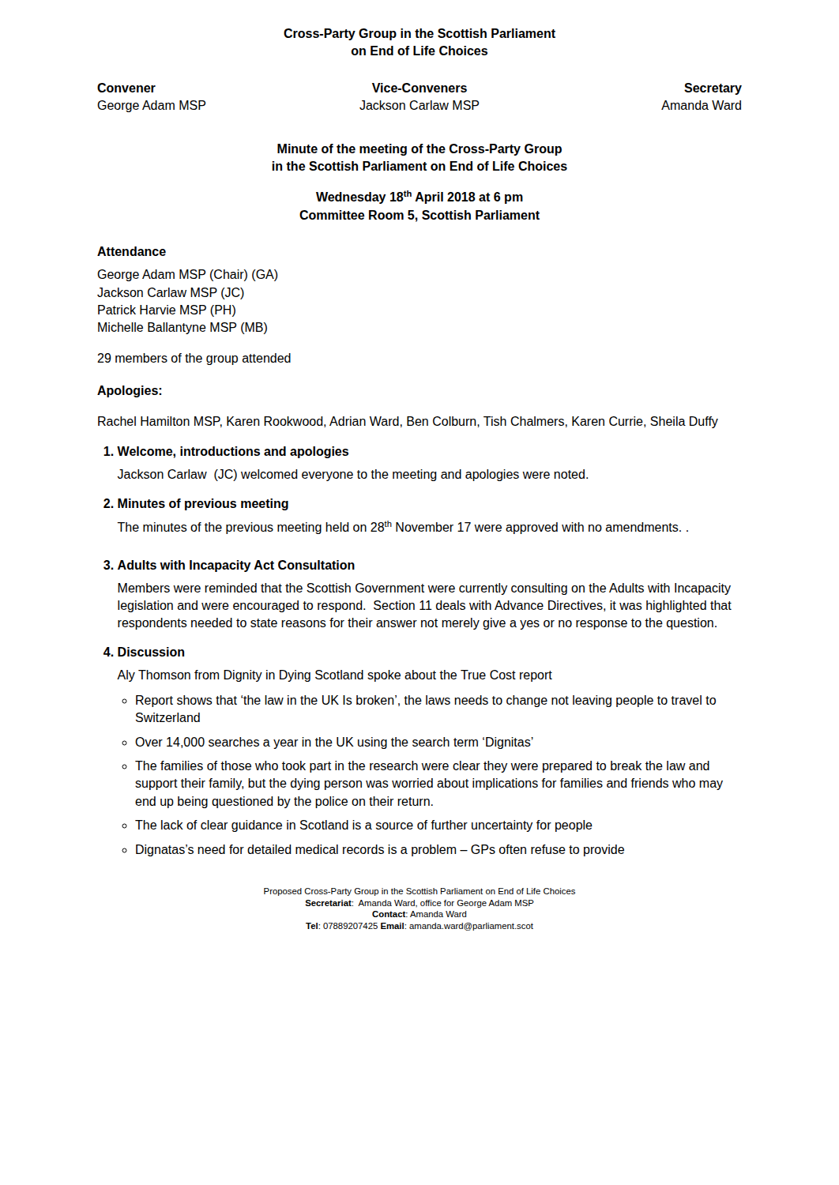Cross-Party Group in the Scottish Parliament
on End of Life Choices
| Convener | Vice-Conveners | Secretary |
| George Adam MSP | Jackson Carlaw MSP | Amanda Ward |
Minute of the meeting of the Cross-Party Group
in the Scottish Parliament on End of Life Choices
Wednesday 18th April 2018 at 6 pm
Committee Room 5, Scottish Parliament
Attendance
George Adam MSP (Chair) (GA)
Jackson Carlaw MSP (JC)
Patrick Harvie MSP (PH)
Michelle Ballantyne MSP (MB)
29 members of the group attended
Apologies:
Rachel Hamilton MSP, Karen Rookwood, Adrian Ward, Ben Colburn, Tish Chalmers, Karen Currie, Sheila Duffy
Welcome, introductions and apologies
Jackson Carlaw (JC) welcomed everyone to the meeting and apologies were noted.
Minutes of previous meeting
The minutes of the previous meeting held on 28th November 17 were approved with no amendments. .
Adults with Incapacity Act Consultation
Members were reminded that the Scottish Government were currently consulting on the Adults with Incapacity legislation and were encouraged to respond. Section 11 deals with Advance Directives, it was highlighted that respondents needed to state reasons for their answer not merely give a yes or no response to the question.
Discussion
Aly Thomson from Dignity in Dying Scotland spoke about the True Cost report
Report shows that ‘the law in the UK Is broken’, the laws needs to change not leaving people to travel to Switzerland
Over 14,000 searches a year in the UK using the search term ‘Dignitas’
The families of those who took part in the research were clear they were prepared to break the law and support their family, but the dying person was worried about implications for families and friends who may end up being questioned by the police on their return.
The lack of clear guidance in Scotland is a source of further uncertainty for people
Dignatas’s need for detailed medical records is a problem – GPs often refuse to provide
Proposed Cross-Party Group in the Scottish Parliament on End of Life Choices
Secretariat: Amanda Ward, office for George Adam MSP
Contact: Amanda Ward
Tel: 07889207425 Email: amanda.ward@parliament.scot